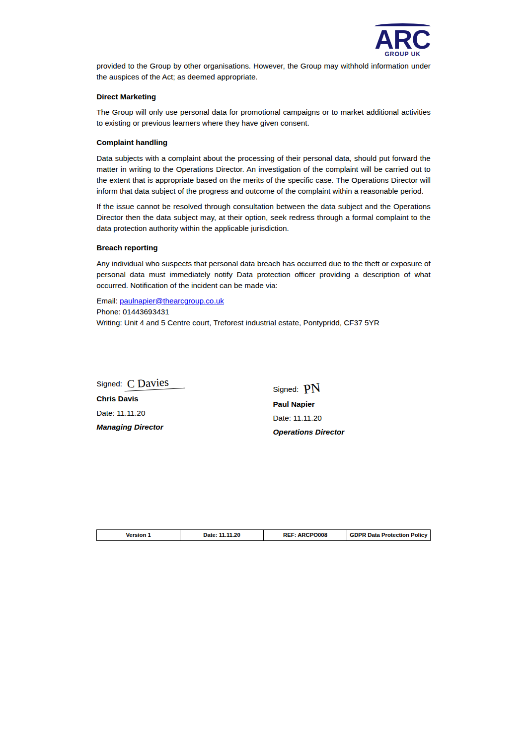ARC GROUP UK
provided to the Group by other organisations. However, the Group may withhold information under the auspices of the Act; as deemed appropriate.
Direct Marketing
The Group will only use personal data for promotional campaigns or to market additional activities to existing or previous learners where they have given consent.
Complaint handling
Data subjects with a complaint about the processing of their personal data, should put forward the matter in writing to the Operations Director. An investigation of the complaint will be carried out to the extent that is appropriate based on the merits of the specific case. The Operations Director will inform that data subject of the progress and outcome of the complaint within a reasonable period.
If the issue cannot be resolved through consultation between the data subject and the Operations Director then the data subject may, at their option, seek redress through a formal complaint to the data protection authority within the applicable jurisdiction.
Breach reporting
Any individual who suspects that personal data breach has occurred due to the theft or exposure of personal data must immediately notify Data protection officer providing a description of what occurred. Notification of the incident can be made via:
Email: paulnapier@thearcgroup.co.uk
Phone: 01443693431
Writing: Unit 4 and 5 Centre court, Treforest industrial estate, Pontypridd, CF37 5YR
Signed: C Davies
Chris Davis
Date: 11.11.20
Managing Director
Signed: PN
Paul Napier
Date: 11.11.20
Operations Director
| Version 1 | Date: 11.11.20 | REF: ARCPO008 | GDPR Data Protection Policy |